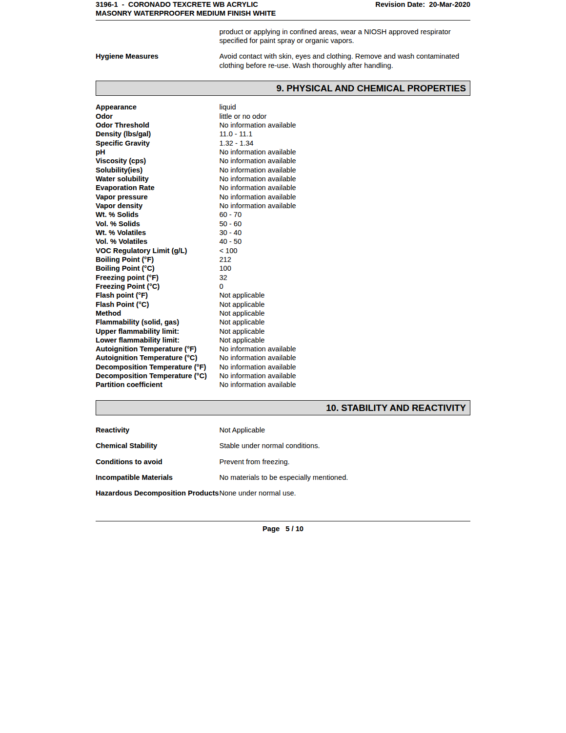3196-1 - CORONADO TEXCRETE WB ACRYLIC
MASONRY WATERPROOFER MEDIUM FINISH WHITE
Revision Date: 20-Mar-2020
product or applying in confined areas, wear a NIOSH approved respirator specified for paint spray or organic vapors.
Hygiene Measures
Avoid contact with skin, eyes and clothing. Remove and wash contaminated clothing before re-use. Wash thoroughly after handling.
9. PHYSICAL AND CHEMICAL PROPERTIES
| Appearance | liquid |
| Odor | little or no odor |
| Odor Threshold | No information available |
| Density (lbs/gal) | 11.0 - 11.1 |
| Specific Gravity | 1.32 - 1.34 |
| pH | No information available |
| Viscosity (cps) | No information available |
| Solubility(ies) | No information available |
| Water solubility | No information available |
| Evaporation Rate | No information available |
| Vapor pressure | No information available |
| Vapor density | No information available |
| Wt. % Solids | 60 - 70 |
| Vol. % Solids | 50 - 60 |
| Wt. % Volatiles | 30 - 40 |
| Vol. % Volatiles | 40 - 50 |
| VOC Regulatory Limit (g/L) | < 100 |
| Boiling Point (°F) | 212 |
| Boiling Point (°C) | 100 |
| Freezing point (°F) | 32 |
| Freezing Point (°C) | 0 |
| Flash point (°F) | Not applicable |
| Flash Point (°C) | Not applicable |
| Method | Not applicable |
| Flammability (solid, gas) | Not applicable |
| Upper flammability limit: | Not applicable |
| Lower flammability limit: | Not applicable |
| Autoignition Temperature (°F) | No information available |
| Autoignition Temperature (°C) | No information available |
| Decomposition Temperature (°F) | No information available |
| Decomposition Temperature (°C) | No information available |
| Partition coefficient | No information available |
10. STABILITY AND REACTIVITY
| Reactivity | Not Applicable |
| Chemical Stability | Stable under normal conditions. |
| Conditions to avoid | Prevent from freezing. |
| Incompatible Materials | No materials to be especially mentioned. |
| Hazardous Decomposition Products | None under normal use. |
Page 5 / 10